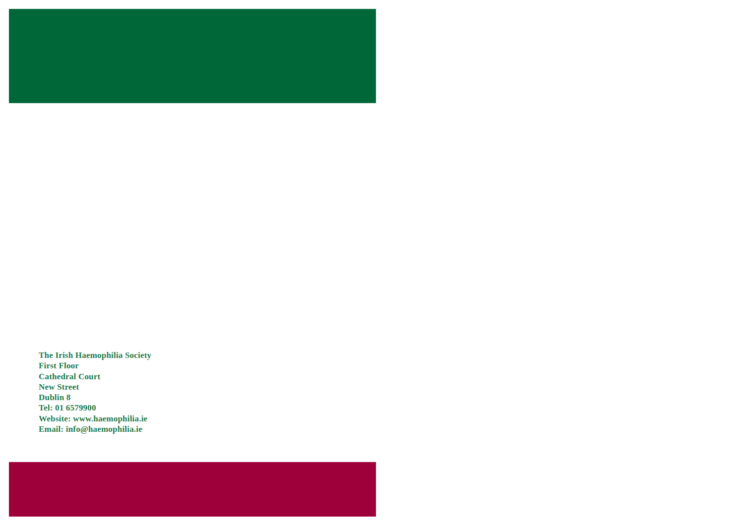The Irish Haemophilia Society
First Floor
Cathedral Court
New Street
Dublin 8
Tel: 01 6579900
Website: www.haemophilia.ie
Email: info@haemophilia.ie